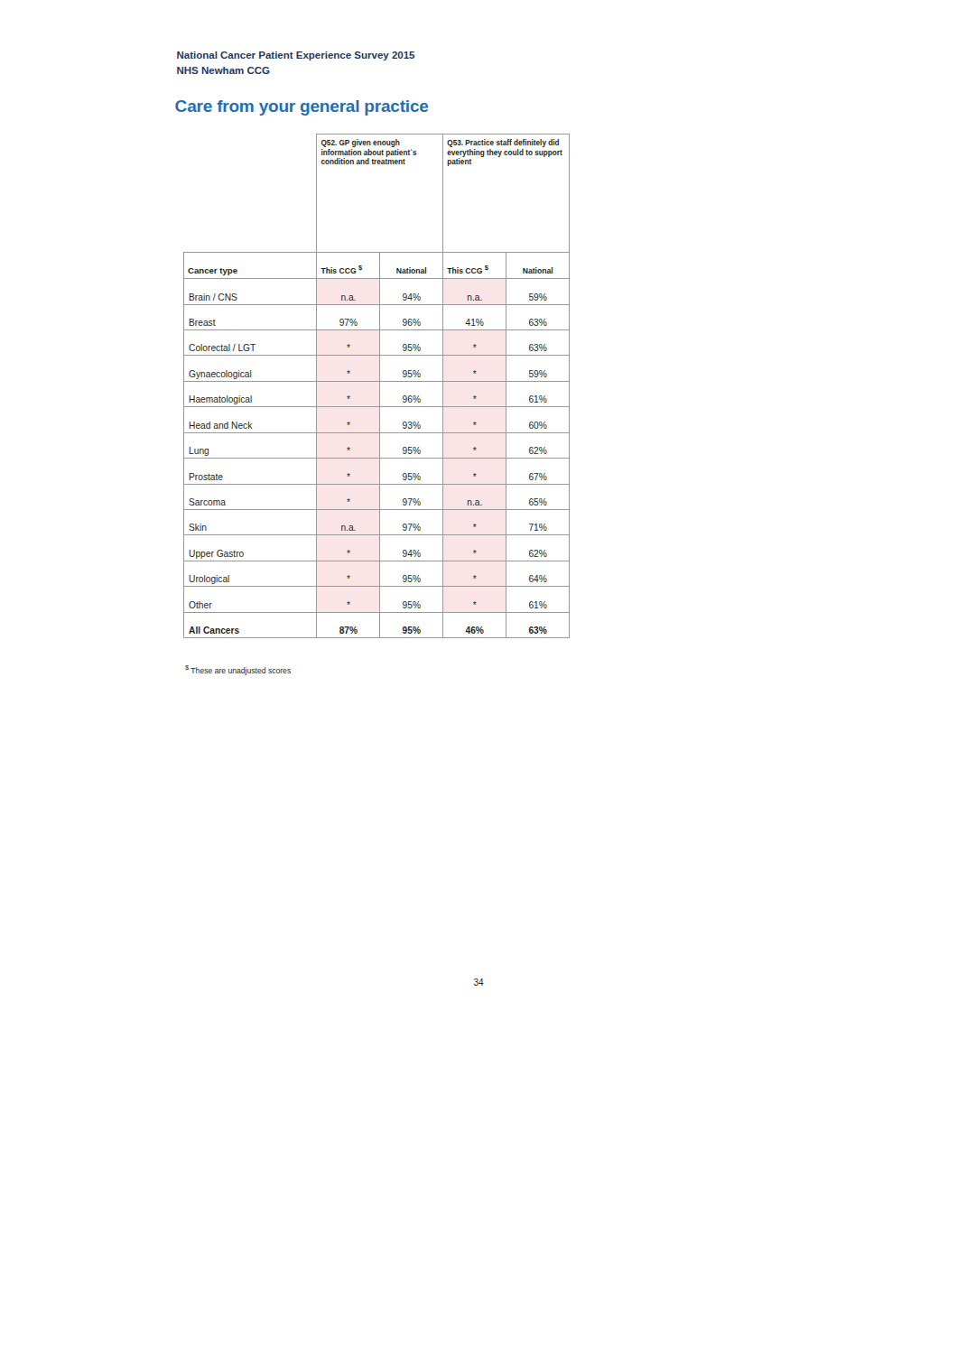National Cancer Patient Experience Survey 2015
NHS Newham CCG
Care from your general practice
| | Q52. GP given enough information about patient`s condition and treatment | Q53. Practice staff definitely did everything they could to support patient |
| --- | --- | --- |
| Cancer type | This CCG $ | National | This CCG $ | National |
| Brain / CNS | n.a. | 94% | n.a. | 59% |
| Breast | 97% | 96% | 41% | 63% |
| Colorectal / LGT | * | 95% | * | 63% |
| Gynaecological | * | 95% | * | 59% |
| Haematological | * | 96% | * | 61% |
| Head and Neck | * | 93% | * | 60% |
| Lung | * | 95% | * | 62% |
| Prostate | * | 95% | * | 67% |
| Sarcoma | * | 97% | n.a. | 65% |
| Skin | n.a. | 97% | * | 71% |
| Upper Gastro | * | 94% | * | 62% |
| Urological | * | 95% | * | 64% |
| Other | * | 95% | * | 61% |
| All Cancers | 87% | 95% | 46% | 63% |
$ These are unadjusted scores
34